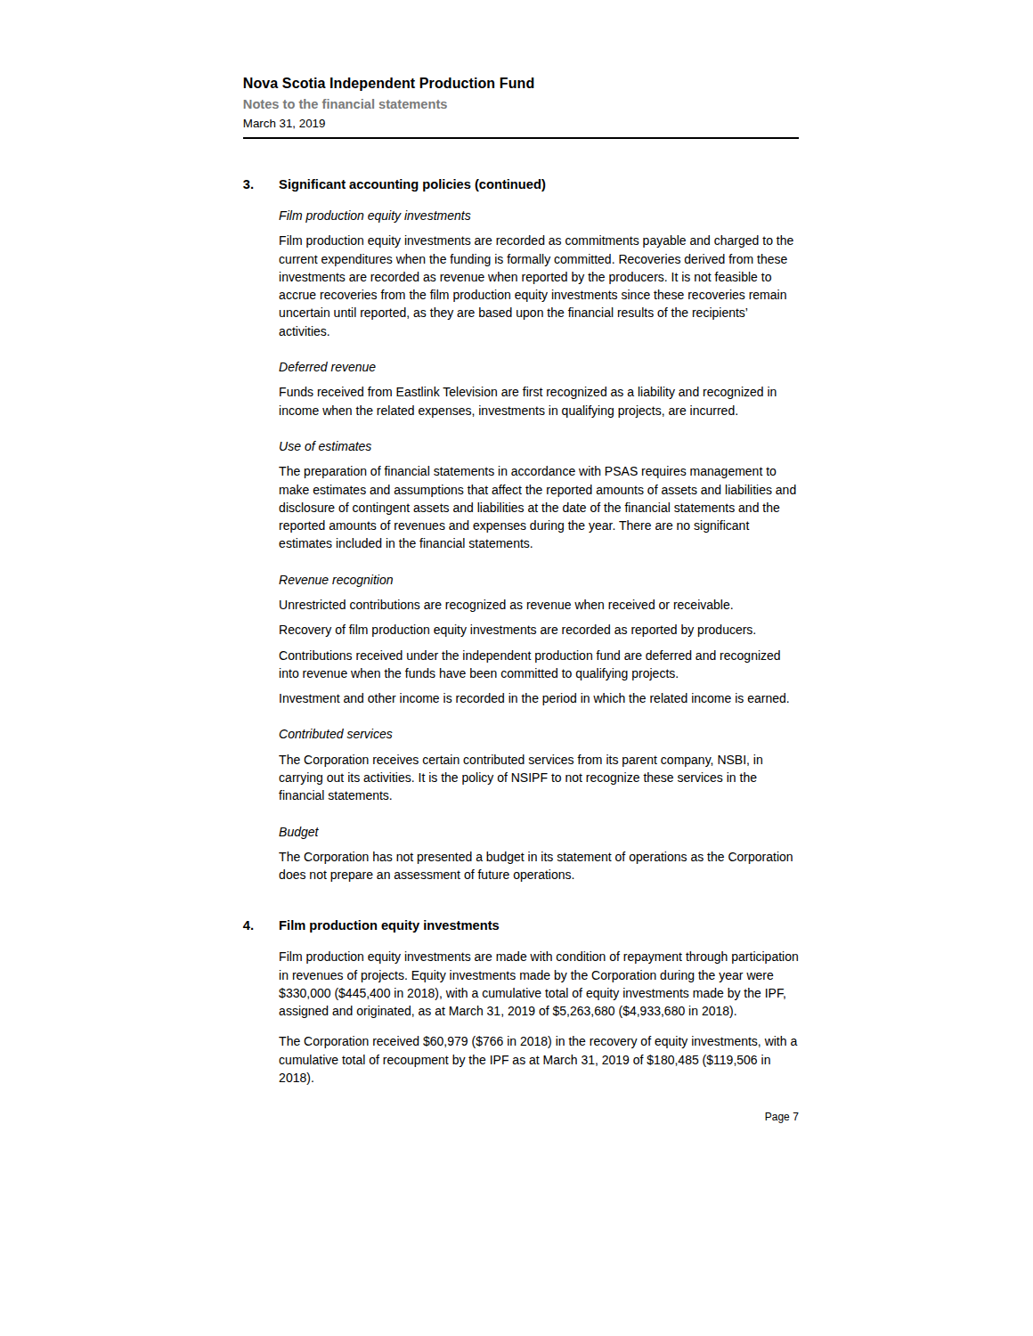Nova Scotia Independent Production Fund
Notes to the financial statements
March 31, 2019
3. Significant accounting policies (continued)
Film production equity investments
Film production equity investments are recorded as commitments payable and charged to the current expenditures when the funding is formally committed. Recoveries derived from these investments are recorded as revenue when reported by the producers. It is not feasible to accrue recoveries from the film production equity investments since these recoveries remain uncertain until reported, as they are based upon the financial results of the recipients’ activities.
Deferred revenue
Funds received from Eastlink Television are first recognized as a liability and recognized in income when the related expenses, investments in qualifying projects, are incurred.
Use of estimates
The preparation of financial statements in accordance with PSAS requires management to make estimates and assumptions that affect the reported amounts of assets and liabilities and disclosure of contingent assets and liabilities at the date of the financial statements and the reported amounts of revenues and expenses during the year. There are no significant estimates included in the financial statements.
Revenue recognition
Unrestricted contributions are recognized as revenue when received or receivable.
Recovery of film production equity investments are recorded as reported by producers.
Contributions received under the independent production fund are deferred and recognized into revenue when the funds have been committed to qualifying projects.
Investment and other income is recorded in the period in which the related income is earned.
Contributed services
The Corporation receives certain contributed services from its parent company, NSBI, in carrying out its activities. It is the policy of NSIPF to not recognize these services in the financial statements.
Budget
The Corporation has not presented a budget in its statement of operations as the Corporation does not prepare an assessment of future operations.
4. Film production equity investments
Film production equity investments are made with condition of repayment through participation in revenues of projects. Equity investments made by the Corporation during the year were $330,000 ($445,400 in 2018), with a cumulative total of equity investments made by the IPF, assigned and originated, as at March 31, 2019 of $5,263,680 ($4,933,680 in 2018).
The Corporation received $60,979 ($766 in 2018) in the recovery of equity investments, with a cumulative total of recoupment by the IPF as at March 31, 2019 of $180,485 ($119,506 in 2018).
Page 7